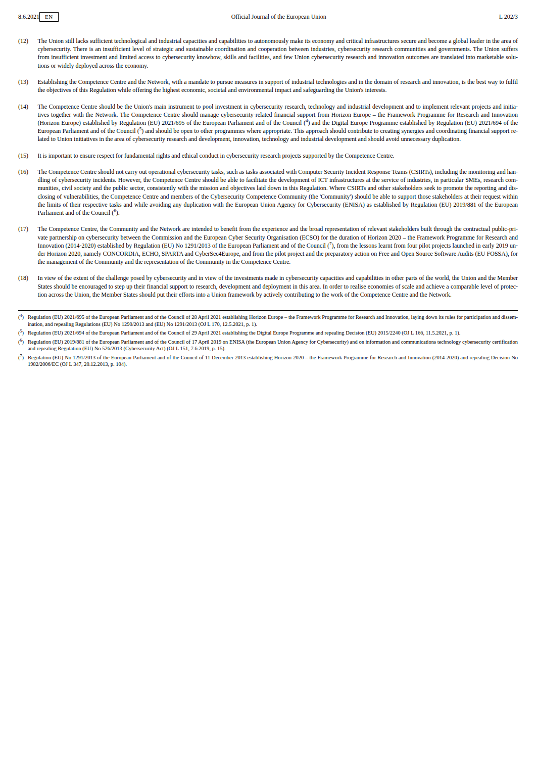8.6.2021
EN
Official Journal of the European Union
L 202/3
(12)
The Union still lacks sufficient technological and industrial capacities and capabilities to autonomously make its economy and critical infrastructures secure and become a global leader in the area of cybersecurity. There is an insufficient level of strategic and sustainable coordination and cooperation between industries, cybersecurity research communities and governments. The Union suffers from insufficient investment and limited access to cybersecurity knowhow, skills and facilities, and few Union cybersecurity research and innovation outcomes are translated into marketable solutions or widely deployed across the economy.
(13)
Establishing the Competence Centre and the Network, with a mandate to pursue measures in support of industrial technologies and in the domain of research and innovation, is the best way to fulfil the objectives of this Regulation while offering the highest economic, societal and environmental impact and safeguarding the Union's interests.
(14)
The Competence Centre should be the Union's main instrument to pool investment in cybersecurity research, technology and industrial development and to implement relevant projects and initiatives together with the Network. The Competence Centre should manage cybersecurity-related financial support from Horizon Europe – the Framework Programme for Research and Innovation (Horizon Europe) established by Regulation (EU) 2021/695 of the European Parliament and of the Council (4) and the Digital Europe Programme established by Regulation (EU) 2021/694 of the European Parliament and of the Council (5) and should be open to other programmes where appropriate. This approach should contribute to creating synergies and coordinating financial support related to Union initiatives in the area of cybersecurity research and development, innovation, technology and industrial development and should avoid unnecessary duplication.
(15)
It is important to ensure respect for fundamental rights and ethical conduct in cybersecurity research projects supported by the Competence Centre.
(16)
The Competence Centre should not carry out operational cybersecurity tasks, such as tasks associated with Computer Security Incident Response Teams (CSIRTs), including the monitoring and handling of cybersecurity incidents. However, the Competence Centre should be able to facilitate the development of ICT infrastructures at the service of industries, in particular SMEs, research communities, civil society and the public sector, consistently with the mission and objectives laid down in this Regulation. Where CSIRTs and other stakeholders seek to promote the reporting and disclosing of vulnerabilities, the Competence Centre and members of the Cybersecurity Competence Community (the 'Community') should be able to support those stakeholders at their request within the limits of their respective tasks and while avoiding any duplication with the European Union Agency for Cybersecurity (ENISA) as established by Regulation (EU) 2019/881 of the European Parliament and of the Council (6).
(17)
The Competence Centre, the Community and the Network are intended to benefit from the experience and the broad representation of relevant stakeholders built through the contractual public-private partnership on cybersecurity between the Commission and the European Cyber Security Organisation (ECSO) for the duration of Horizon 2020 – the Framework Programme for Research and Innovation (2014-2020) established by Regulation (EU) No 1291/2013 of the European Parliament and of the Council (7), from the lessons learnt from four pilot projects launched in early 2019 under Horizon 2020, namely CONCORDIA, ECHO, SPARTA and CyberSec4Europe, and from the pilot project and the preparatory action on Free and Open Source Software Audits (EU FOSSA), for the management of the Community and the representation of the Community in the Competence Centre.
(18)
In view of the extent of the challenge posed by cybersecurity and in view of the investments made in cybersecurity capacities and capabilities in other parts of the world, the Union and the Member States should be encouraged to step up their financial support to research, development and deployment in this area. In order to realise economies of scale and achieve a comparable level of protection across the Union, the Member States should put their efforts into a Union framework by actively contributing to the work of the Competence Centre and the Network.
(4)
Regulation (EU) 2021/695 of the European Parliament and of the Council of 28 April 2021 establishing Horizon Europe – the Framework Programme for Research and Innovation, laying down its rules for participation and dissemination, and repealing Regulations (EU) No 1290/2013 and (EU) No 1291/2013 (OJ L 170, 12.5.2021, p. 1).
(5)
Regulation (EU) 2021/694 of the European Parliament and of the Council of 29 April 2021 establishing the Digital Europe Programme and repealing Decision (EU) 2015/2240 (OJ L 166, 11.5.2021, p. 1).
(6)
Regulation (EU) 2019/881 of the European Parliament and of the Council of 17 April 2019 on ENISA (the European Union Agency for Cybersecurity) and on information and communications technology cybersecurity certification and repealing Regulation (EU) No 526/2013 (Cybersecurity Act) (OJ L 151, 7.6.2019, p. 15).
(7)
Regulation (EU) No 1291/2013 of the European Parliament and of the Council of 11 December 2013 establishing Horizon 2020 – the Framework Programme for Research and Innovation (2014-2020) and repealing Decision No 1982/2006/EC (OJ L 347, 20.12.2013, p. 104).